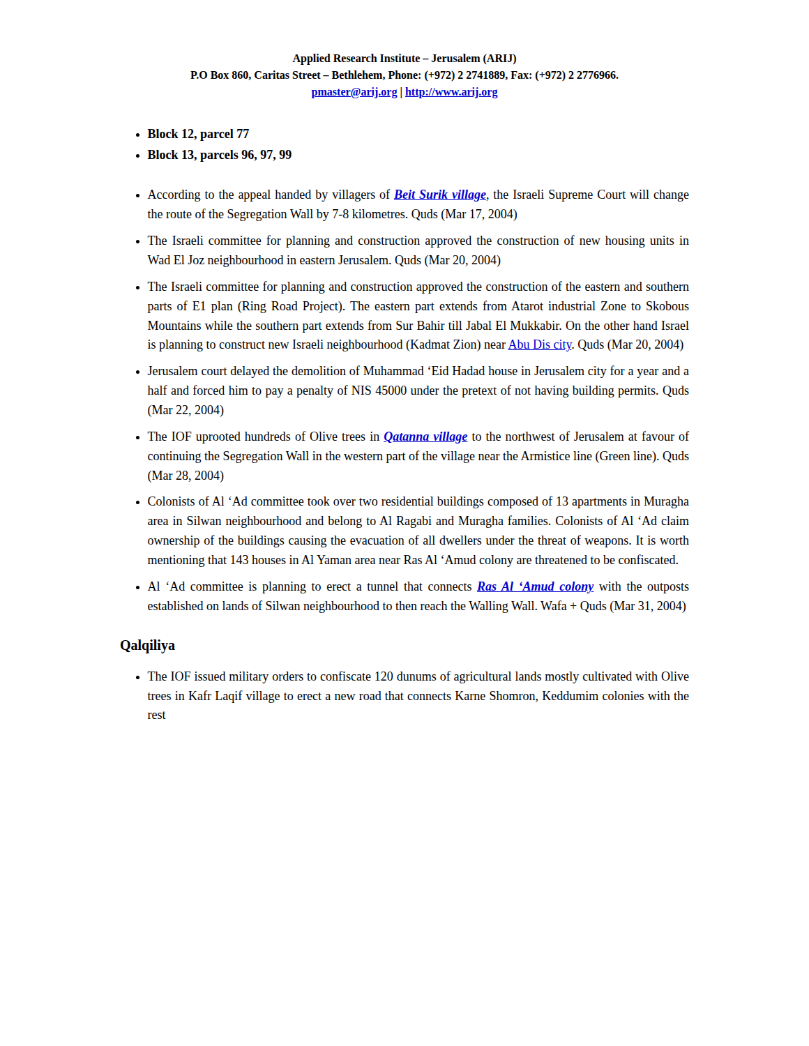Applied Research Institute – Jerusalem (ARIJ)
P.O Box 860, Caritas Street – Bethlehem, Phone: (+972) 2 2741889, Fax: (+972) 2 2776966.
pmaster@arij.org | http://www.arij.org
Block 12, parcel 77
Block 13, parcels 96, 97, 99
According to the appeal handed by villagers of Beit Surik village, the Israeli Supreme Court will change the route of the Segregation Wall by 7-8 kilometres. Quds (Mar 17, 2004)
The Israeli committee for planning and construction approved the construction of new housing units in Wad El Joz neighbourhood in eastern Jerusalem. Quds (Mar 20, 2004)
The Israeli committee for planning and construction approved the construction of the eastern and southern parts of E1 plan (Ring Road Project). The eastern part extends from Atarot industrial Zone to Skobous Mountains while the southern part extends from Sur Bahir till Jabal El Mukkabir. On the other hand Israel is planning to construct new Israeli neighbourhood (Kadmat Zion) near Abu Dis city. Quds (Mar 20, 2004)
Jerusalem court delayed the demolition of Muhammad ʻEid Hadad house in Jerusalem city for a year and a half and forced him to pay a penalty of NIS 45000 under the pretext of not having building permits. Quds (Mar 22, 2004)
The IOF uprooted hundreds of Olive trees in Qatanna village to the northwest of Jerusalem at favour of continuing the Segregation Wall in the western part of the village near the Armistice line (Green line). Quds (Mar 28, 2004)
Colonists of Al ʻAd committee took over two residential buildings composed of 13 apartments in Muragha area in Silwan neighbourhood and belong to Al Ragabi and Muragha families. Colonists of Al ʻAd claim ownership of the buildings causing the evacuation of all dwellers under the threat of weapons. It is worth mentioning that 143 houses in Al Yaman area near Ras Al ʻAmud colony are threatened to be confiscated.
Al ʻAd committee is planning to erect a tunnel that connects Ras Al ʻAmud colony with the outposts established on lands of Silwan neighbourhood to then reach the Walling Wall. Wafa + Quds (Mar 31, 2004)
Qalqiliya
The IOF issued military orders to confiscate 120 dunums of agricultural lands mostly cultivated with Olive trees in Kafr Laqif village to erect a new road that connects Karne Shomron, Keddumim colonies with the rest